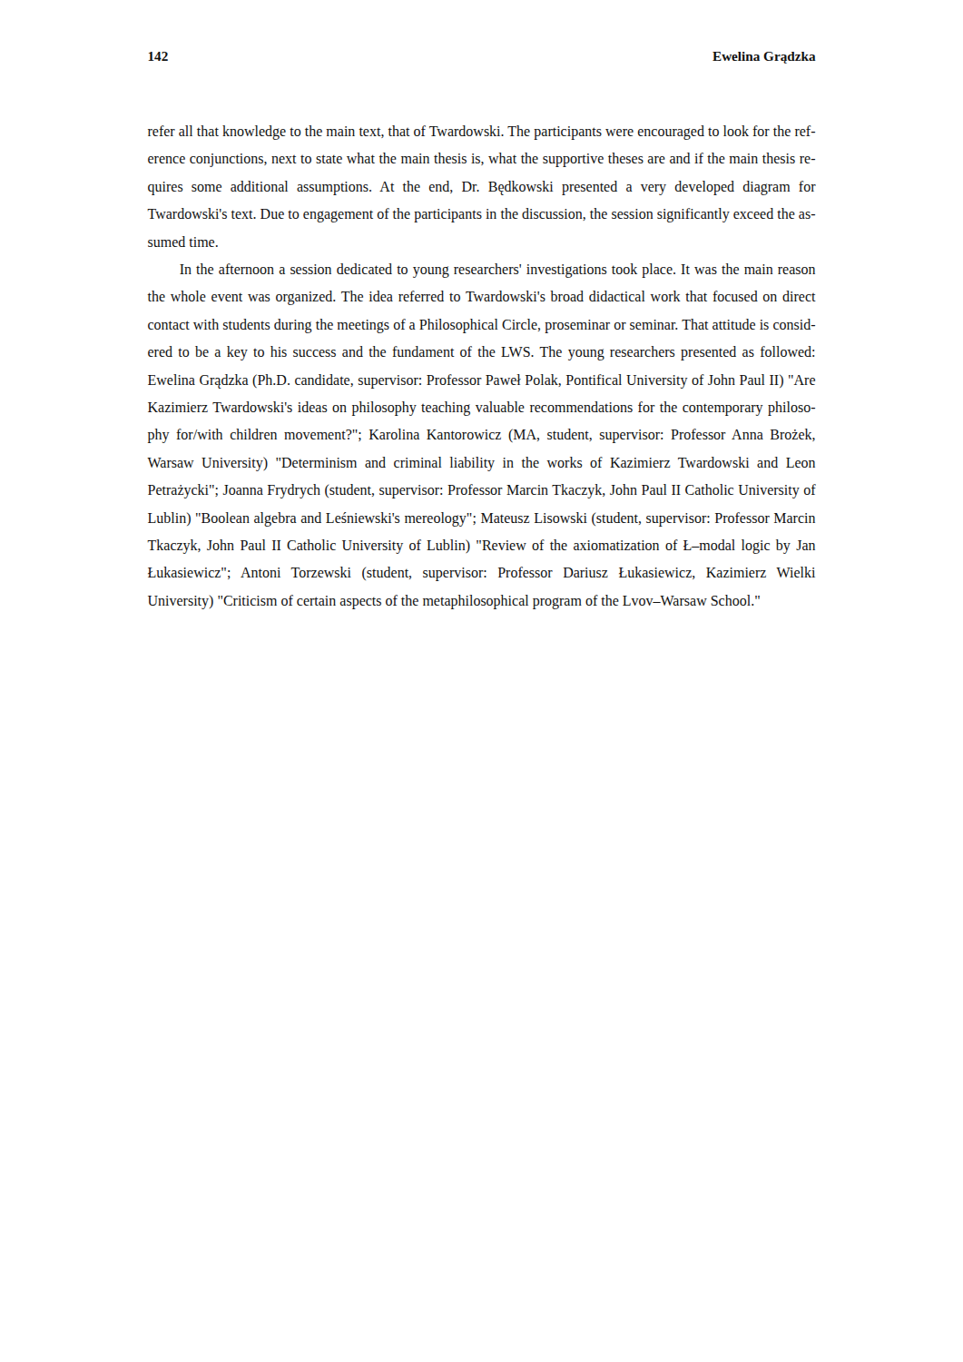142 Ewelina Grądzka
refer all that knowledge to the main text, that of Twardowski. The participants were encouraged to look for the reference conjunctions, next to state what the main thesis is, what the supportive theses are and if the main thesis requires some additional assumptions. At the end, Dr. Będkowski presented a very developed diagram for Twardowski's text. Due to engagement of the participants in the discussion, the session significantly exceed the assumed time.
In the afternoon a session dedicated to young researchers' investigations took place. It was the main reason the whole event was organized. The idea referred to Twardowski's broad didactical work that focused on direct contact with students during the meetings of a Philosophical Circle, proseminar or seminar. That attitude is considered to be a key to his success and the fundament of the LWS. The young researchers presented as followed: Ewelina Grądzka (Ph.D. candidate, supervisor: Professor Paweł Polak, Pontifical University of John Paul II) "Are Kazimierz Twardowski's ideas on philosophy teaching valuable recommendations for the contemporary philosophy for/with children movement?"; Karolina Kantorowicz (MA, student, supervisor: Professor Anna Brożek, Warsaw University) "Determinism and criminal liability in the works of Kazimierz Twardowski and Leon Petrażycki"; Joanna Frydrych (student, supervisor: Professor Marcin Tkaczyk, John Paul II Catholic University of Lublin) "Boolean algebra and Leśniewski's mereology"; Mateusz Lisowski (student, supervisor: Professor Marcin Tkaczyk, John Paul II Catholic University of Lublin) "Review of the axiomatization of Ł–modal logic by Jan Łukasiewicz"; Antoni Torzewski (student, supervisor: Professor Dariusz Łukasiewicz, Kazimierz Wielki University) "Criticism of certain aspects of the metaphilosophical program of the Lvov–Warsaw School."